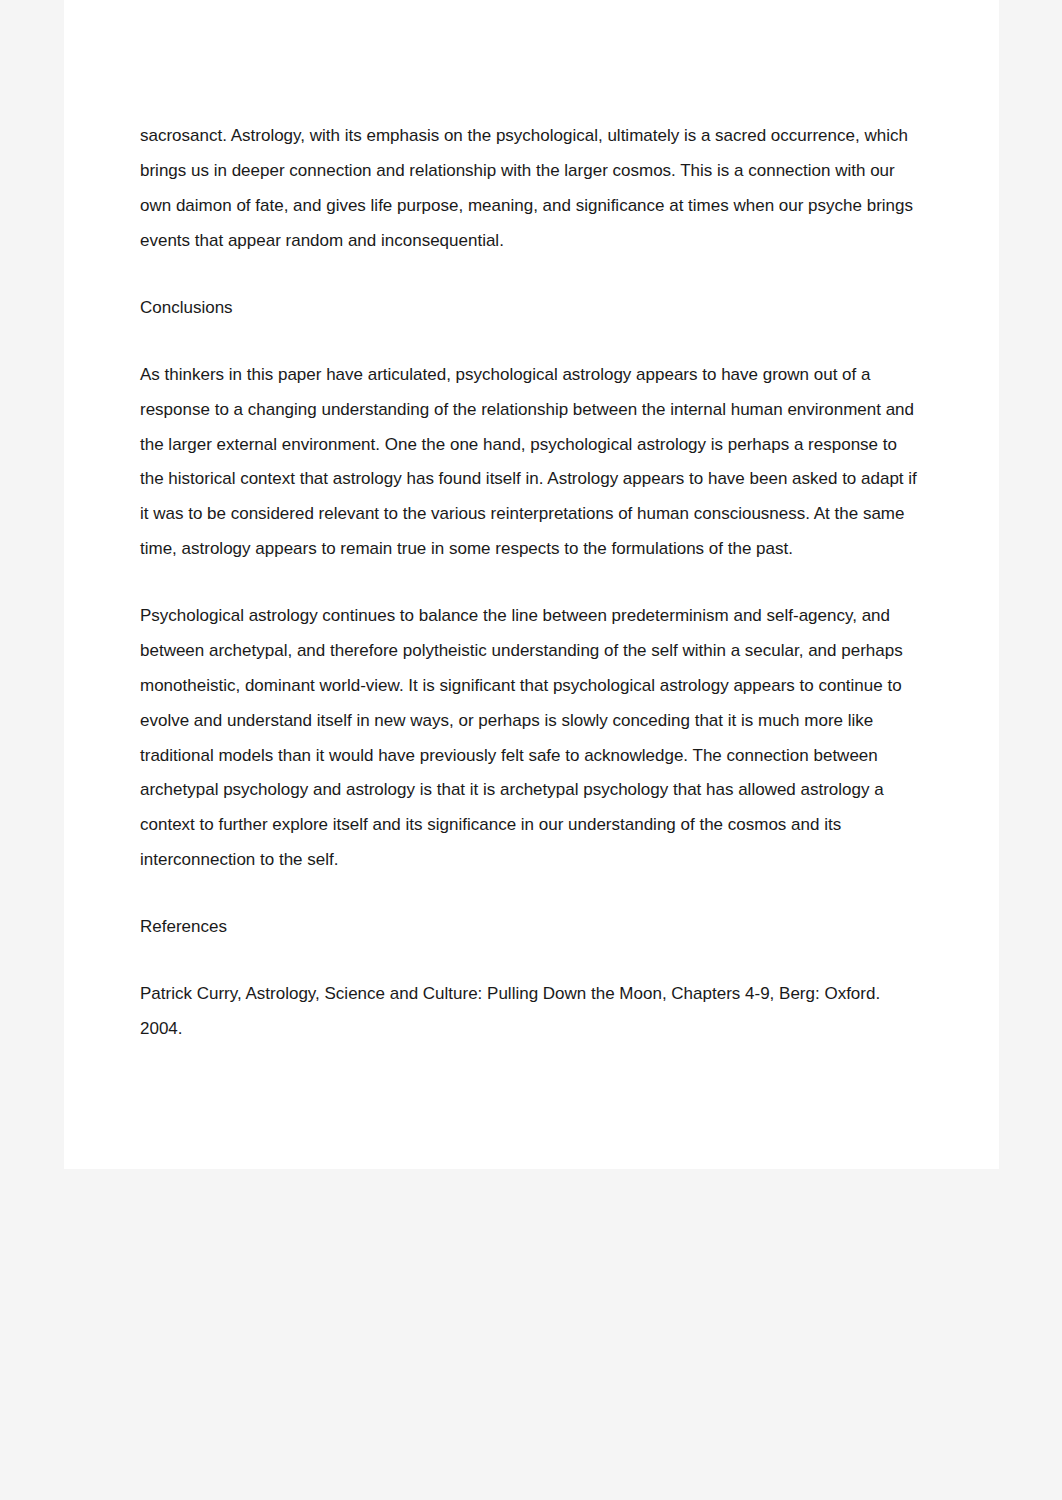sacrosanct. Astrology, with its emphasis on the psychological, ultimately is a sacred occurrence, which brings us in deeper connection and relationship with the larger cosmos. This is a connection with our own daimon of fate, and gives life purpose, meaning, and significance at times when our psyche brings events that appear random and inconsequential.
Conclusions
As thinkers in this paper have articulated, psychological astrology appears to have grown out of a response to a changing understanding of the relationship between the internal human environment and the larger external environment. One the one hand, psychological astrology is perhaps a response to the historical context that astrology has found itself in. Astrology appears to have been asked to adapt if it was to be considered relevant to the various reinterpretations of human consciousness. At the same time, astrology appears to remain true in some respects to the formulations of the past.
Psychological astrology continues to balance the line between predeterminism and self-agency, and between archetypal, and therefore polytheistic understanding of the self within a secular, and perhaps monotheistic, dominant world-view. It is significant that psychological astrology appears to continue to evolve and understand itself in new ways, or perhaps is slowly conceding that it is much more like traditional models than it would have previously felt safe to acknowledge. The connection between archetypal psychology and astrology is that it is archetypal psychology that has allowed astrology a context to further explore itself and its significance in our understanding of the cosmos and its interconnection to the self.
References
Patrick Curry, Astrology, Science and Culture: Pulling Down the Moon, Chapters 4-9, Berg: Oxford. 2004.